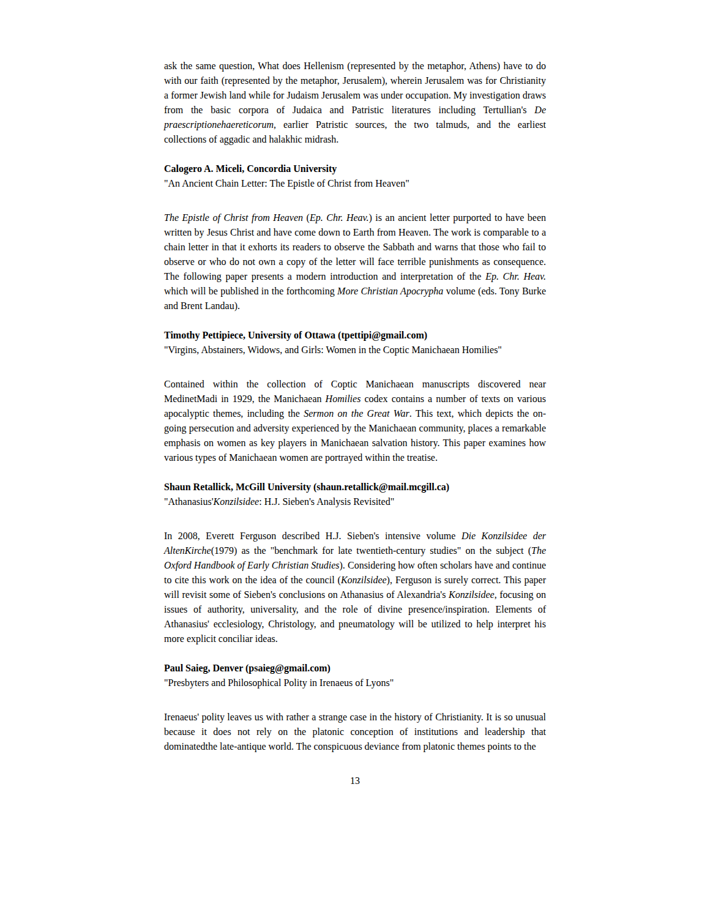ask the same question, What does Hellenism (represented by the metaphor, Athens) have to do with our faith (represented by the metaphor, Jerusalem), wherein Jerusalem was for Christianity a former Jewish land while for Judaism Jerusalem was under occupation. My investigation draws from the basic corpora of Judaica and Patristic literatures including Tertullian's De praescriptionehaereticorum, earlier Patristic sources, the two talmuds, and the earliest collections of aggadic and halakhic midrash.
Calogero A. Miceli, Concordia University
"An Ancient Chain Letter: The Epistle of Christ from Heaven"
The Epistle of Christ from Heaven (Ep. Chr. Heav.) is an ancient letter purported to have been written by Jesus Christ and have come down to Earth from Heaven. The work is comparable to a chain letter in that it exhorts its readers to observe the Sabbath and warns that those who fail to observe or who do not own a copy of the letter will face terrible punishments as consequence. The following paper presents a modern introduction and interpretation of the Ep. Chr. Heav. which will be published in the forthcoming More Christian Apocrypha volume (eds. Tony Burke and Brent Landau).
Timothy Pettipiece, University of Ottawa (tpettipi@gmail.com)
"Virgins, Abstainers, Widows, and Girls: Women in the Coptic Manichaean Homilies"
Contained within the collection of Coptic Manichaean manuscripts discovered near MedinetMadi in 1929, the Manichaean Homilies codex contains a number of texts on various apocalyptic themes, including the Sermon on the Great War. This text, which depicts the on-going persecution and adversity experienced by the Manichaean community, places a remarkable emphasis on women as key players in Manichaean salvation history. This paper examines how various types of Manichaean women are portrayed within the treatise.
Shaun Retallick, McGill University (shaun.retallick@mail.mcgill.ca)
"Athanasius'Konzilsidee: H.J. Sieben's Analysis Revisited"
In 2008, Everett Ferguson described H.J. Sieben's intensive volume Die Konzilsidee der AltenKirche(1979) as the "benchmark for late twentieth-century studies" on the subject (The Oxford Handbook of Early Christian Studies). Considering how often scholars have and continue to cite this work on the idea of the council (Konzilsidee), Ferguson is surely correct. This paper will revisit some of Sieben's conclusions on Athanasius of Alexandria's Konzilsidee, focusing on issues of authority, universality, and the role of divine presence/inspiration. Elements of Athanasius' ecclesiology, Christology, and pneumatology will be utilized to help interpret his more explicit conciliar ideas.
Paul Saieg, Denver (psaieg@gmail.com)
"Presbyters and Philosophical Polity in Irenaeus of Lyons"
Irenaeus' polity leaves us with rather a strange case in the history of Christianity. It is so unusual because it does not rely on the platonic conception of institutions and leadership that dominatedthe late-antique world. The conspicuous deviance from platonic themes points to the
13